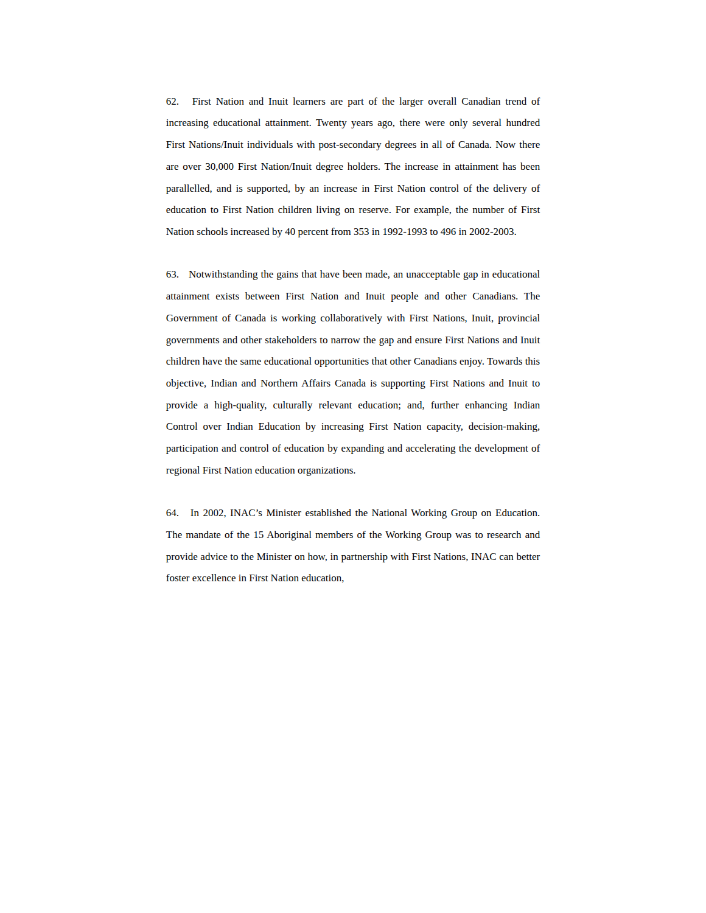62. First Nation and Inuit learners are part of the larger overall Canadian trend of increasing educational attainment. Twenty years ago, there were only several hundred First Nations/Inuit individuals with post-secondary degrees in all of Canada. Now there are over 30,000 First Nation/Inuit degree holders. The increase in attainment has been parallelled, and is supported, by an increase in First Nation control of the delivery of education to First Nation children living on reserve. For example, the number of First Nation schools increased by 40 percent from 353 in 1992-1993 to 496 in 2002-2003.
63. Notwithstanding the gains that have been made, an unacceptable gap in educational attainment exists between First Nation and Inuit people and other Canadians. The Government of Canada is working collaboratively with First Nations, Inuit, provincial governments and other stakeholders to narrow the gap and ensure First Nations and Inuit children have the same educational opportunities that other Canadians enjoy. Towards this objective, Indian and Northern Affairs Canada is supporting First Nations and Inuit to provide a high-quality, culturally relevant education; and, further enhancing Indian Control over Indian Education by increasing First Nation capacity, decision-making, participation and control of education by expanding and accelerating the development of regional First Nation education organizations.
64. In 2002, INAC’s Minister established the National Working Group on Education. The mandate of the 15 Aboriginal members of the Working Group was to research and provide advice to the Minister on how, in partnership with First Nations, INAC can better foster excellence in First Nation education,